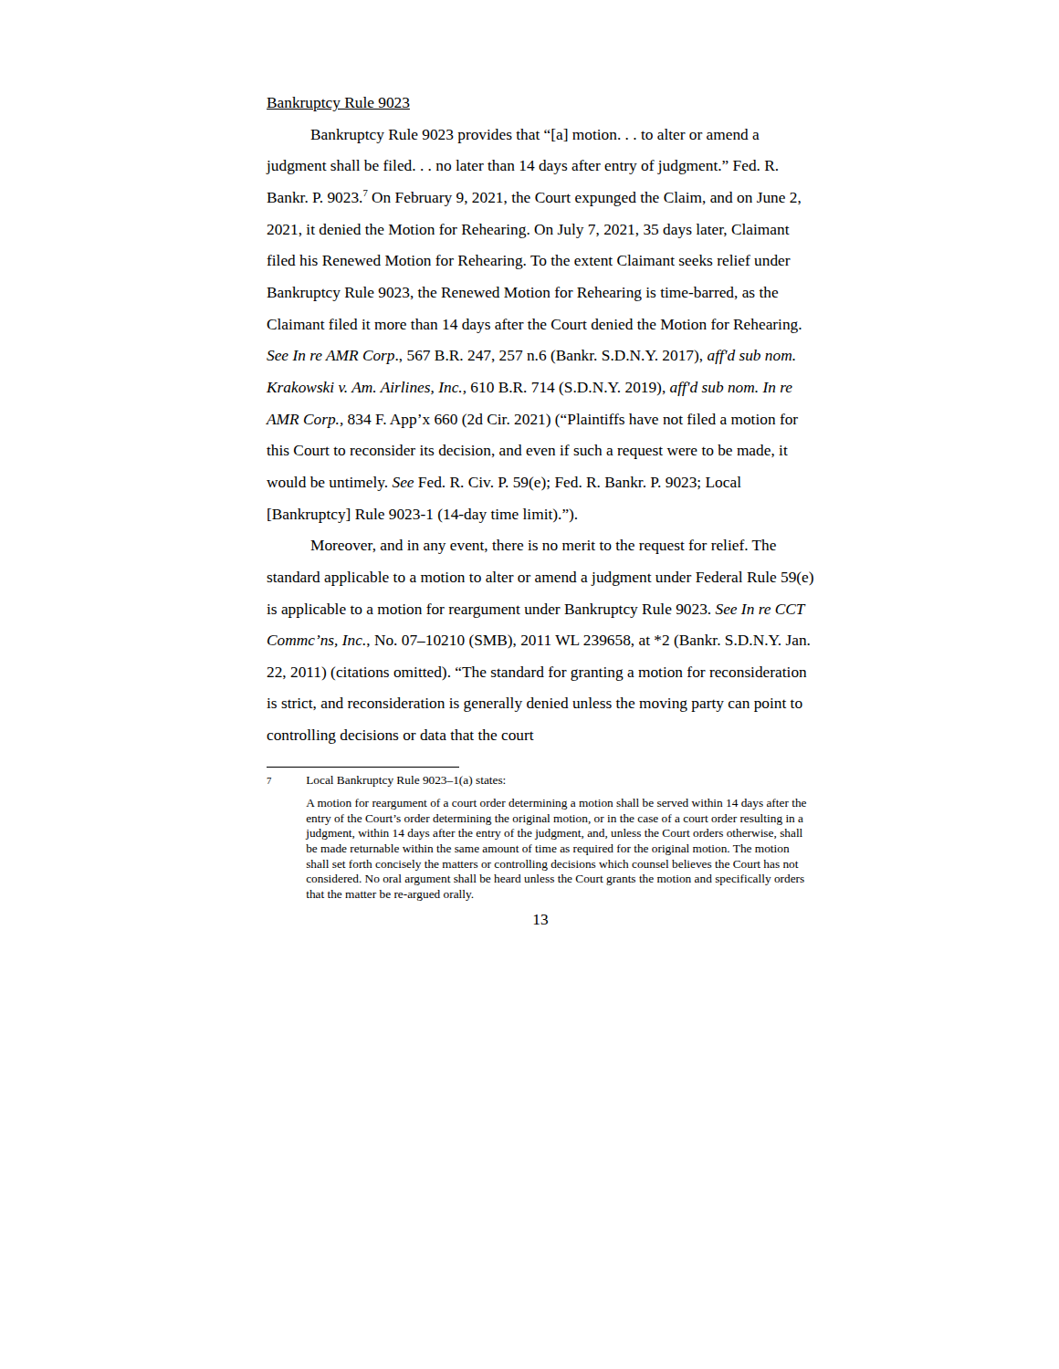Bankruptcy Rule 9023
Bankruptcy Rule 9023 provides that “[a] motion. . . to alter or amend a judgment shall be filed. . . no later than 14 days after entry of judgment.” Fed. R. Bankr. P. 9023.7 On February 9, 2021, the Court expunged the Claim, and on June 2, 2021, it denied the Motion for Rehearing. On July 7, 2021, 35 days later, Claimant filed his Renewed Motion for Rehearing. To the extent Claimant seeks relief under Bankruptcy Rule 9023, the Renewed Motion for Rehearing is time-barred, as the Claimant filed it more than 14 days after the Court denied the Motion for Rehearing. See In re AMR Corp., 567 B.R. 247, 257 n.6 (Bankr. S.D.N.Y. 2017), aff'd sub nom. Krakowski v. Am. Airlines, Inc., 610 B.R. 714 (S.D.N.Y. 2019), aff'd sub nom. In re AMR Corp., 834 F. App’x 660 (2d Cir. 2021) (“Plaintiffs have not filed a motion for this Court to reconsider its decision, and even if such a request were to be made, it would be untimely. See Fed. R. Civ. P. 59(e); Fed. R. Bankr. P. 9023; Local [Bankruptcy] Rule 9023-1 (14-day time limit).”).
Moreover, and in any event, there is no merit to the request for relief. The standard applicable to a motion to alter or amend a judgment under Federal Rule 59(e) is applicable to a motion for reargument under Bankruptcy Rule 9023. See In re CCT Commc’ns, Inc., No. 07–10210 (SMB), 2011 WL 239658, at *2 (Bankr. S.D.N.Y. Jan. 22, 2011) (citations omitted). “The standard for granting a motion for reconsideration is strict, and reconsideration is generally denied unless the moving party can point to controlling decisions or data that the court
7
Local Bankruptcy Rule 9023–1(a) states:
A motion for reargument of a court order determining a motion shall be served within 14 days after the entry of the Court’s order determining the original motion, or in the case of a court order resulting in a judgment, within 14 days after the entry of the judgment, and, unless the Court orders otherwise, shall be made returnable within the same amount of time as required for the original motion. The motion shall set forth concisely the matters or controlling decisions which counsel believes the Court has not considered. No oral argument shall be heard unless the Court grants the motion and specifically orders that the matter be re-argued orally.
13